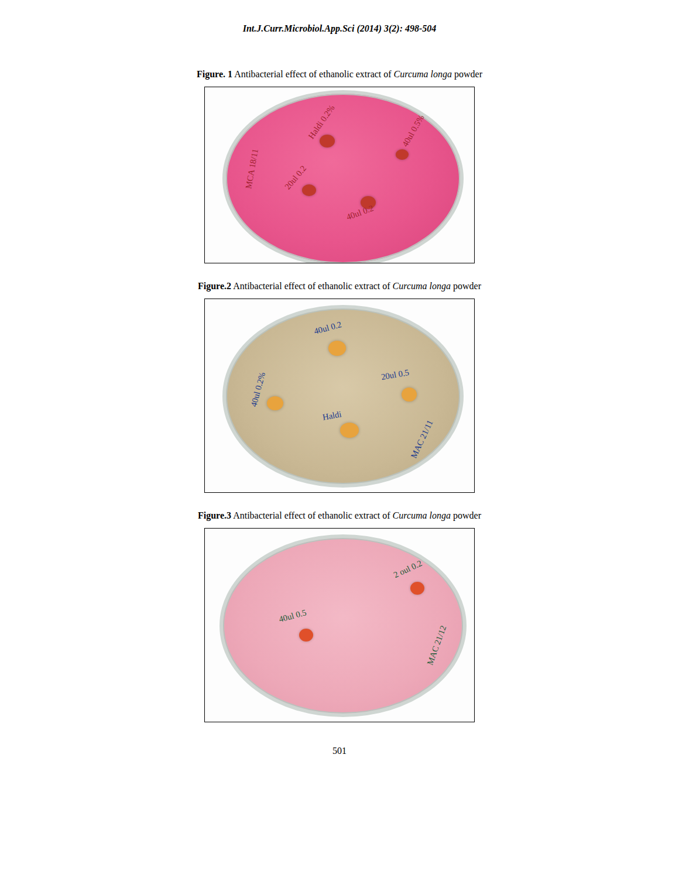Int.J.Curr.Microbiol.App.Sci (2014) 3(2): 498-504
Figure. 1 Antibacterial effect of ethanolic extract of Curcuma longa powder
MCA 18/11
Haldi 0.2%
40ul 0.5%
20ul 0.2
40ul 0.2
Figure.2 Antibacterial effect of ethanolic extract of Curcuma longa powder
40ul 0.2
20ul 0.5
40ul 0.2%
Haldi
MAC 21/11
Figure.3 Antibacterial effect of ethanolic extract of Curcuma longa powder
2 oul 0.2
40ul 0.5
MAC 21/12
501